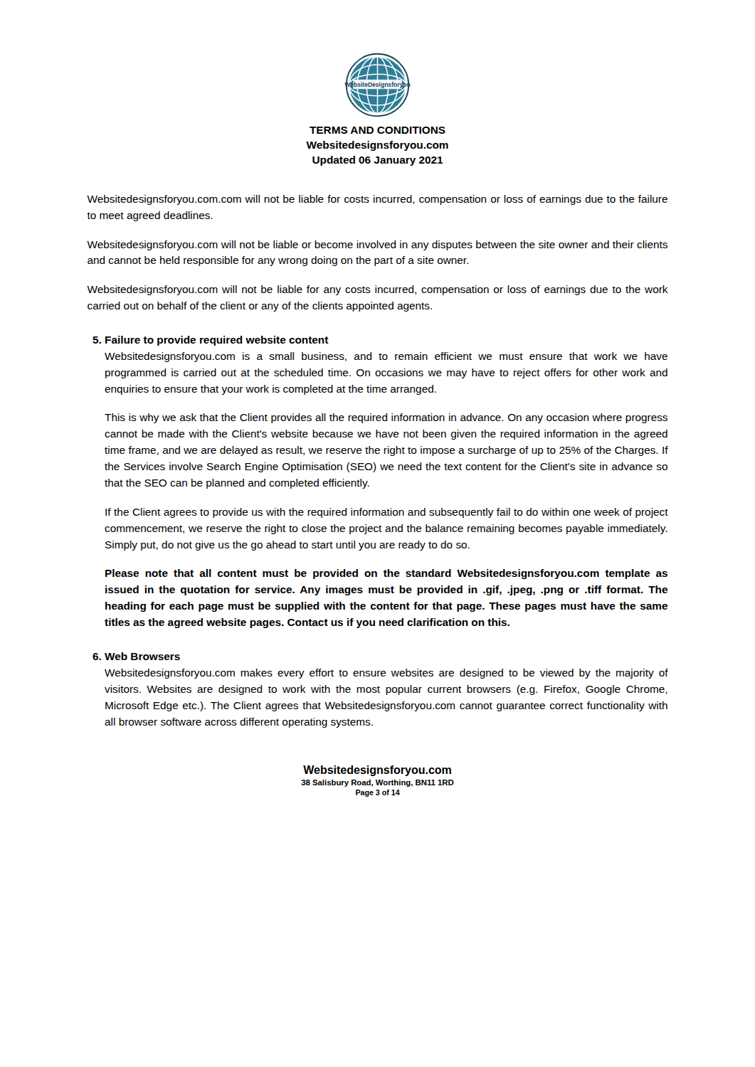WebsiteDesignsforyou
TERMS AND CONDITIONS
Websitedesignsforyou.com
Updated 06 January 2021
Websitedesignsforyou.com.com will not be liable for costs incurred, compensation or loss of earnings due to the failure to meet agreed deadlines.
Websitedesignsforyou.com will not be liable or become involved in any disputes between the site owner and their clients and cannot be held responsible for any wrong doing on the part of a site owner.
Websitedesignsforyou.com will not be liable for any costs incurred, compensation or loss of earnings due to the work carried out on behalf of the client or any of the clients appointed agents.
Failure to provide required website content
Websitedesignsforyou.com is a small business, and to remain efficient we must ensure that work we have programmed is carried out at the scheduled time. On occasions we may have to reject offers for other work and enquiries to ensure that your work is completed at the time arranged.
This is why we ask that the Client provides all the required information in advance. On any occasion where progress cannot be made with the Client's website because we have not been given the required information in the agreed time frame, and we are delayed as result, we reserve the right to impose a surcharge of up to 25% of the Charges. If the Services involve Search Engine Optimisation (SEO) we need the text content for the Client's site in advance so that the SEO can be planned and completed efficiently.
If the Client agrees to provide us with the required information and subsequently fail to do within one week of project commencement, we reserve the right to close the project and the balance remaining becomes payable immediately. Simply put, do not give us the go ahead to start until you are ready to do so.
Please note that all content must be provided on the standard Websitedesignsforyou.com template as issued in the quotation for service. Any images must be provided in .gif, .jpeg, .png or .tiff format. The heading for each page must be supplied with the content for that page. These pages must have the same titles as the agreed website pages. Contact us if you need clarification on this.
Web Browsers
Websitedesignsforyou.com makes every effort to ensure websites are designed to be viewed by the majority of visitors. Websites are designed to work with the most popular current browsers (e.g. Firefox, Google Chrome, Microsoft Edge etc.). The Client agrees that Websitedesignsforyou.com cannot guarantee correct functionality with all browser software across different operating systems.
Websitedesignsforyou.com
38 Salisbury Road, Worthing, BN11 1RD
Page 3 of 14